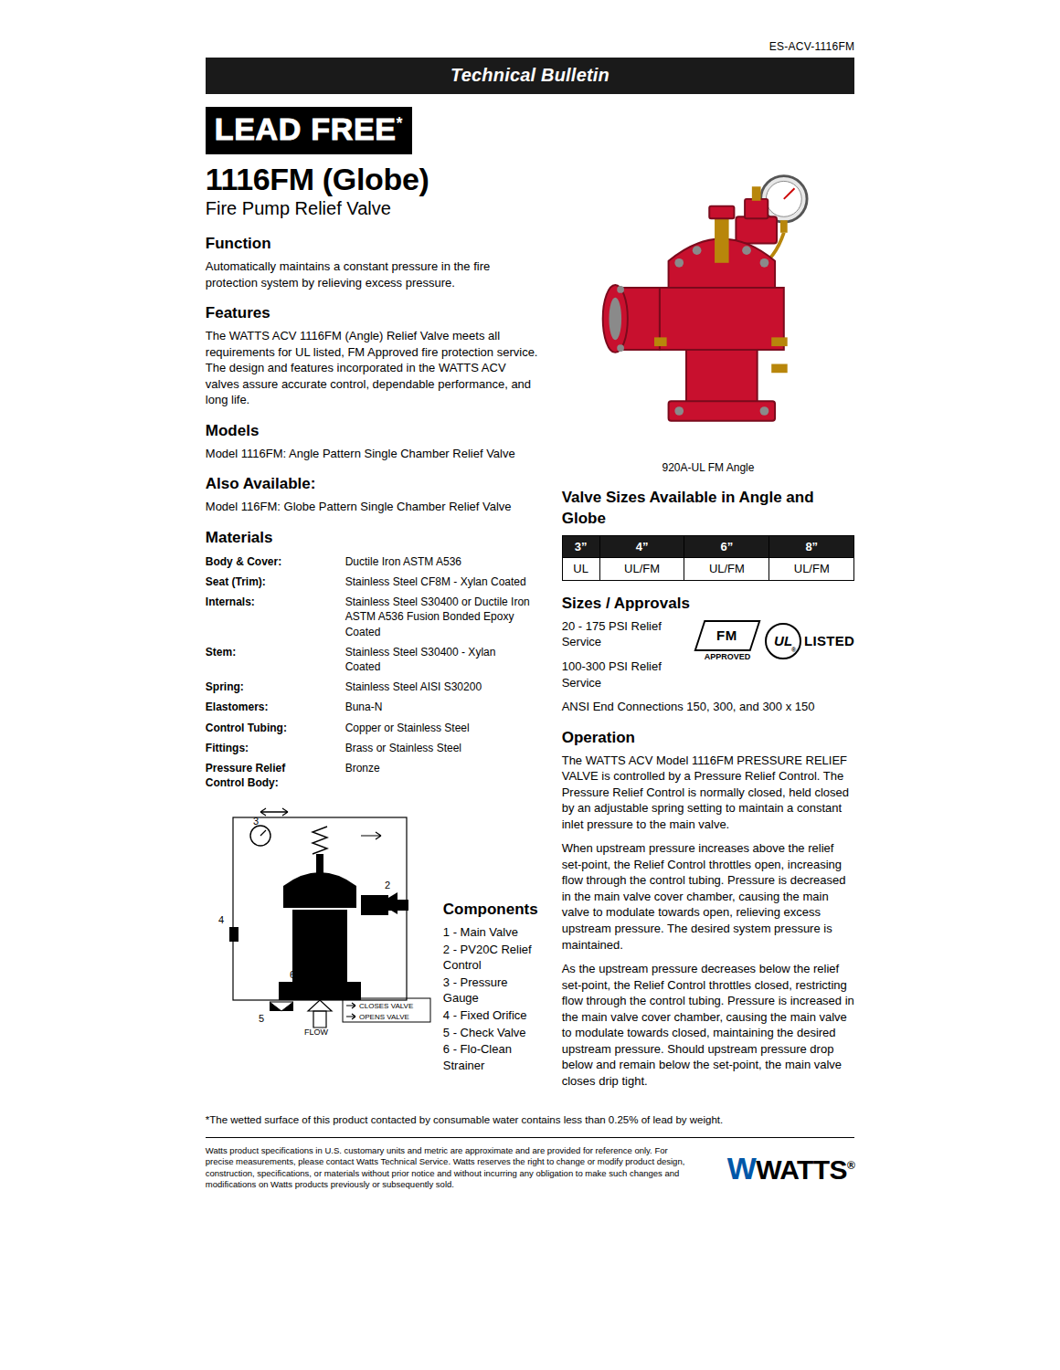ES-ACV-1116FM
Technical Bulletin
LEAD FREE*
1116FM (Globe)
Fire Pump Relief Valve
Function
Automatically maintains a constant pressure in the fire protection system by relieving excess pressure.
Features
The WATTS ACV 1116FM (Angle) Relief Valve meets all requirements for UL listed, FM Approved fire protection service. The design and features incorporated in the WATTS ACV valves assure accurate control, dependable performance, and long life.
Models
Model 1116FM: Angle Pattern Single Chamber Relief Valve
Also Available:
Model 116FM: Globe Pattern Single Chamber Relief Valve
Materials
| Body & Cover: | Ductile Iron ASTM A536 |
| Seat (Trim): | Stainless Steel CF8M - Xylan Coated |
| Internals: | Stainless Steel S30400 or Ductile Iron ASTM A536 Fusion Bonded Epoxy Coated |
| Stem: | Stainless Steel S30400 - Xylan Coated |
| Spring: | Stainless Steel AISI S30200 |
| Elastomers: | Buna-N |
| Control Tubing: | Copper or Stainless Steel |
| Fittings: | Brass or Stainless Steel |
| Pressure Relief Control Body: | Bronze |
3 2 4 5 6 1 FLOW CLOSES VALVE OPENS VALVE
Components
1 - Main Valve
2 - PV20C Relief Control
3 - Pressure Gauge
4 - Fixed Orifice
5 - Check Valve
6 - Flo-Clean Strainer
920A-UL FM Angle
Valve Sizes Available in Angle and Globe
| 3” | 4” | 6” | 8” |
| --- | --- | --- | --- |
| UL | UL/FM | UL/FM | UL/FM |
Sizes / Approvals
20 - 175 PSI Relief Service
100-300 PSI Relief Service
FM
APPROVED
UL®
LISTED
ANSI End Connections 150, 300, and 300 x 150
Operation
The WATTS ACV Model 1116FM PRESSURE RELIEF VALVE is controlled by a Pressure Relief Control. The Pressure Relief Control is normally closed, held closed by an adjustable spring setting to maintain a constant inlet pressure to the main valve.
When upstream pressure increases above the relief set-point, the Relief Control throttles open, increasing flow through the control tubing. Pressure is decreased in the main valve cover chamber, causing the main valve to modulate towards open, relieving excess upstream pressure. The desired system pressure is maintained.
As the upstream pressure decreases below the relief set-point, the Relief Control throttles closed, restricting flow through the control tubing. Pressure is increased in the main valve cover chamber, causing the main valve to modulate towards closed, maintaining the desired upstream pressure. Should upstream pressure drop below and remain below the set-point, the main valve closes drip tight.
*The wetted surface of this product contacted by consumable water contains less than 0.25% of lead by weight.
Watts product specifications in U.S. customary units and metric are approximate and are provided for reference only. For precise measurements, please contact Watts Technical Service. Watts reserves the right to change or modify product design, construction, specifications, or materials without prior notice and without incurring any obligation to make such changes and modifications on Watts products previously or subsequently sold.
WWATTS®